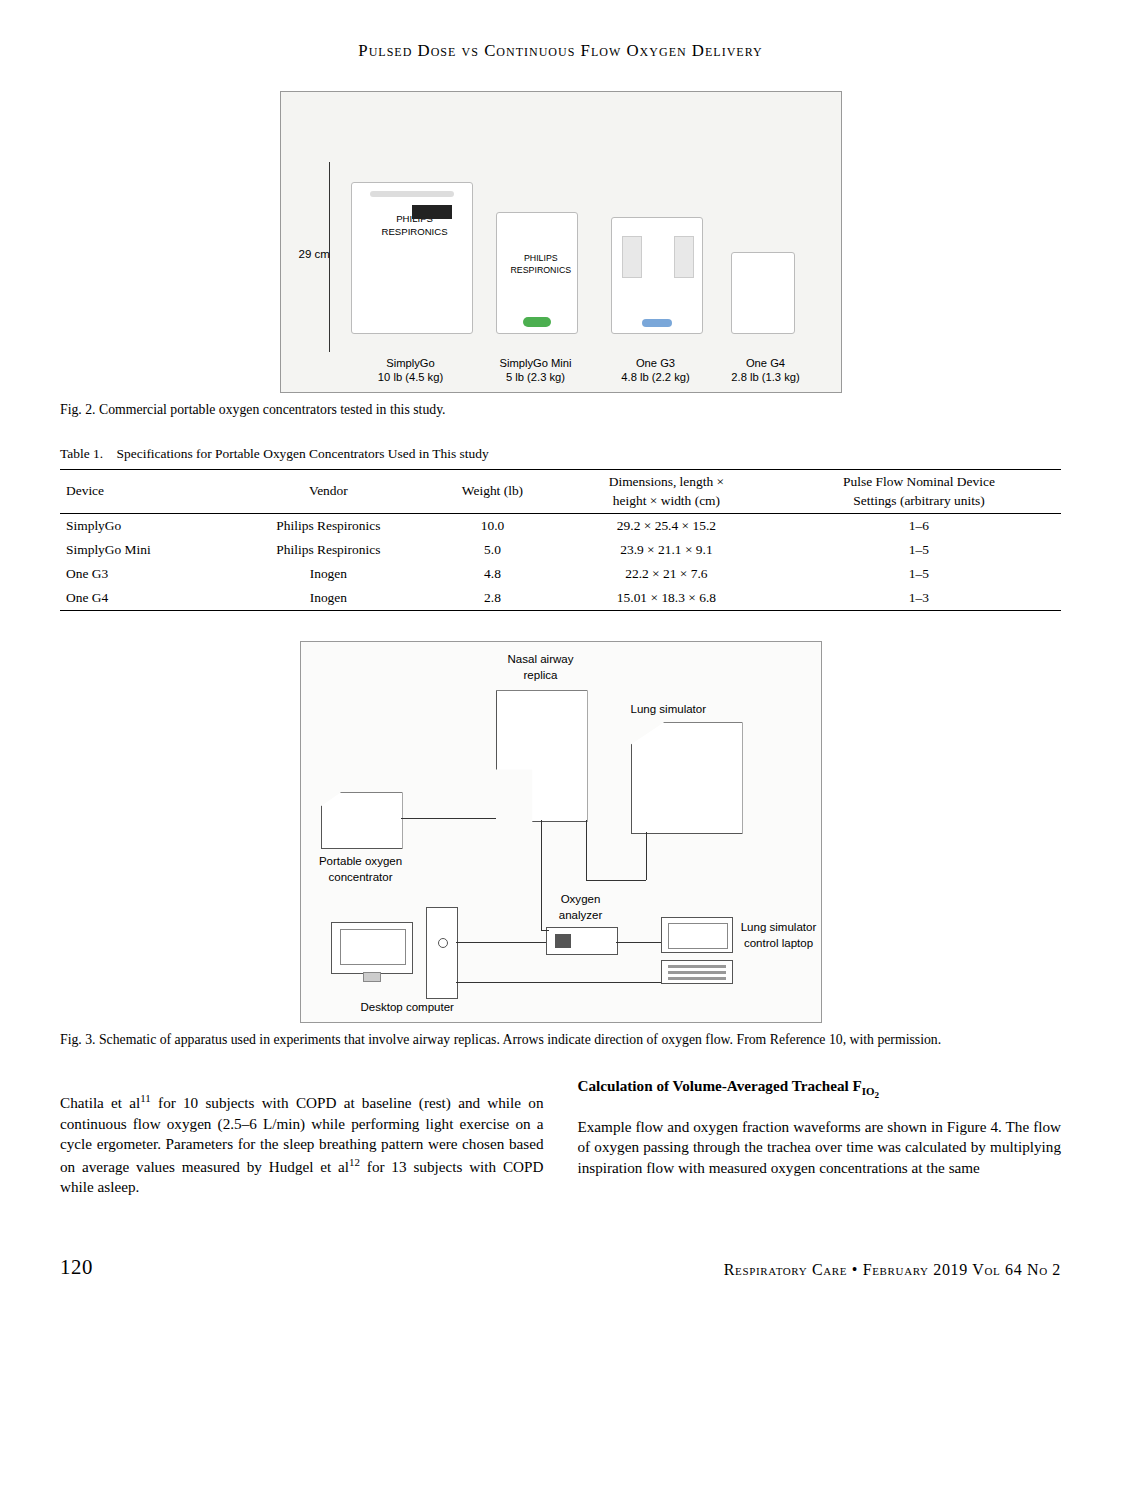Pulsed Dose vs Continuous Flow Oxygen Delivery
29 cm
PHILIPS
RESPIRONICS
SimplyGo
10 lb (4.5 kg)
PHILIPS
RESPIRONICS
SimplyGo Mini
5 lb (2.3 kg)
One G3
4.8 lb (2.2 kg)
One G4
2.8 lb (1.3 kg)
Fig. 2. Commercial portable oxygen concentrators tested in this study.
Table 1. Specifications for Portable Oxygen Concentrators Used in This study
| Device | Vendor | Weight (lb) | Dimensions, length × height × width (cm) | Pulse Flow Nominal Device Settings (arbitrary units) |
| --- | --- | --- | --- | --- |
| SimplyGo | Philips Respironics | 10.0 | 29.2 × 25.4 × 15.2 | 1–6 |
| SimplyGo Mini | Philips Respironics | 5.0 | 23.9 × 21.1 × 9.1 | 1–5 |
| One G3 | Inogen | 4.8 | 22.2 × 21 × 7.6 | 1–5 |
| One G4 | Inogen | 2.8 | 15.01 × 18.3 × 6.8 | 1–3 |
Nasal airway
replica
Lung simulator
Portable oxygen
concentrator
Oxygen
analyzer
Lung simulator
control laptop
Desktop computer
Fig. 3. Schematic of apparatus used in experiments that involve airway replicas. Arrows indicate direction of oxygen flow. From Reference 10, with permission.
Chatila et al11 for 10 subjects with COPD at baseline (rest) and while on continuous flow oxygen (2.5–6 L/min) while performing light exercise on a cycle ergometer. Parameters for the sleep breathing pattern were chosen based on average values measured by Hudgel et al12 for 13 subjects with COPD while asleep.
Calculation of Volume-Averaged Tracheal FIO2
Example flow and oxygen fraction waveforms are shown in Figure 4. The flow of oxygen passing through the trachea over time was calculated by multiplying inspiration flow with measured oxygen concentrations at the same
120
Respiratory Care • February 2019 Vol 64 No 2